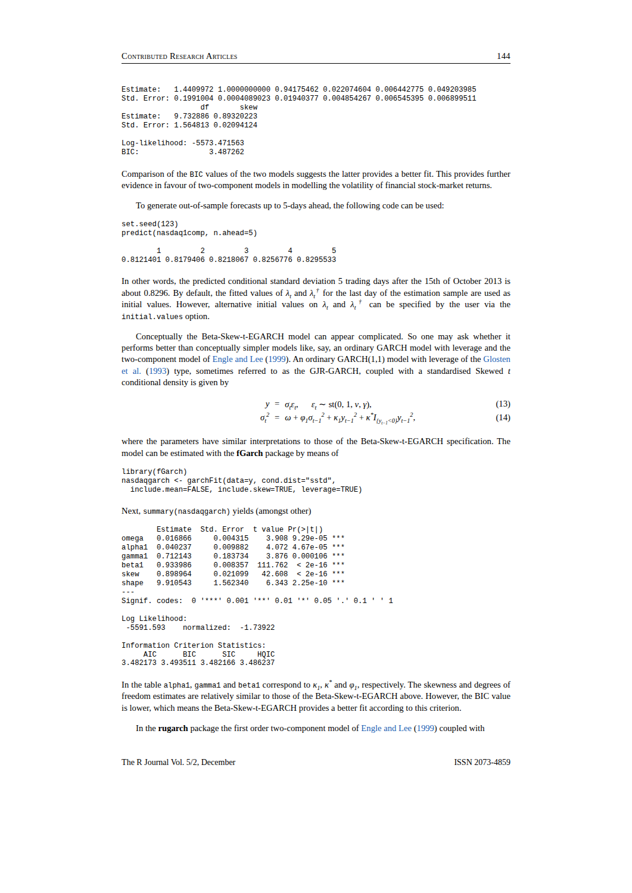Contributed Research Articles 144
Estimate:   1.4409972 1.0000000000 0.94175462 0.022074604 0.006442775 0.049203985
Std. Error: 0.1991004 0.0004089023 0.01940377 0.004854267 0.006545395 0.006899511
                  df       skew
Estimate:   9.732886 0.89320223
Std. Error: 1.564813 0.02094124

Log-likelihood: -5573.471563
BIC:                3.487262
Comparison of the BIC values of the two models suggests the latter provides a better fit. This provides further evidence in favour of two-component models in modelling the volatility of financial stock-market returns.
To generate out-of-sample forecasts up to 5-days ahead, the following code can be used:
set.seed(123)
predict(nasdaq1comp, n.ahead=5)

        1         2         3         4         5
0.8121401 0.8179406 0.8218067 0.8256776 0.8295533
In other words, the predicted conditional standard deviation 5 trading days after the 15th of October 2013 is about 0.8296. By default, the fitted values of λt and λt† for the last day of the estimation sample are used as initial values. However, alternative initial values on λt and λt† can be specified by the user via the initial.values option.
Conceptually the Beta-Skew-t-EGARCH model can appear complicated. So one may ask whether it performs better than conceptually simpler models like, say, an ordinary GARCH model with leverage and the two-component model of Engle and Lee (1999). An ordinary GARCH(1,1) model with leverage of the Glosten et al. (1993) type, sometimes referred to as the GJR-GARCH, coupled with a standardised Skewed t conditional density is given by
| y | = | σ t ε t , ε t ∼ st (0, 1, ν , γ ), | (13) |
| σ t 2 | = | ω + φ 1 σ t−1 2 + κ 1 y t−1 2 + κ * I {y t−1 <0} y t−1 2 , | (14) |
where the parameters have similar interpretations to those of the Beta-Skew-t-EGARCH specification. The model can be estimated with the fGarch package by means of
library(fGarch)
nasdaqgarch <- garchFit(data=y, cond.dist="sstd",
  include.mean=FALSE, include.skew=TRUE, leverage=TRUE)
Next, summary(nasdaqgarch) yields (amongst other)
        Estimate  Std. Error  t value Pr(>|t|)
omega   0.016866     0.004315    3.908 9.29e-05 ***
alpha1  0.040237     0.009882    4.072 4.67e-05 ***
gamma1  0.712143     0.183734    3.876 0.000106 ***
beta1   0.933986     0.008357  111.762  < 2e-16 ***
skew    0.898964     0.021099   42.608  < 2e-16 ***
shape   9.910543     1.562340    6.343 2.25e-10 ***
---
Signif. codes:  0 '***' 0.001 '**' 0.01 '*' 0.05 '.' 0.1 ' ' 1

Log Likelihood:
 -5591.593    normalized:  -1.73922

Information Criterion Statistics:
     AIC      BIC      SIC     HQIC
3.482173 3.493511 3.482166 3.486237
In the table alpha1, gamma1 and beta1 correspond to κ1, κ* and φ1, respectively. The skewness and degrees of freedom estimates are relatively similar to those of the Beta-Skew-t-EGARCH above. However, the BIC value is lower, which means the Beta-Skew-t-EGARCH provides a better fit according to this criterion.
In the rugarch package the first order two-component model of Engle and Lee (1999) coupled with
The R Journal Vol. 5/2, December ISSN 2073-4859